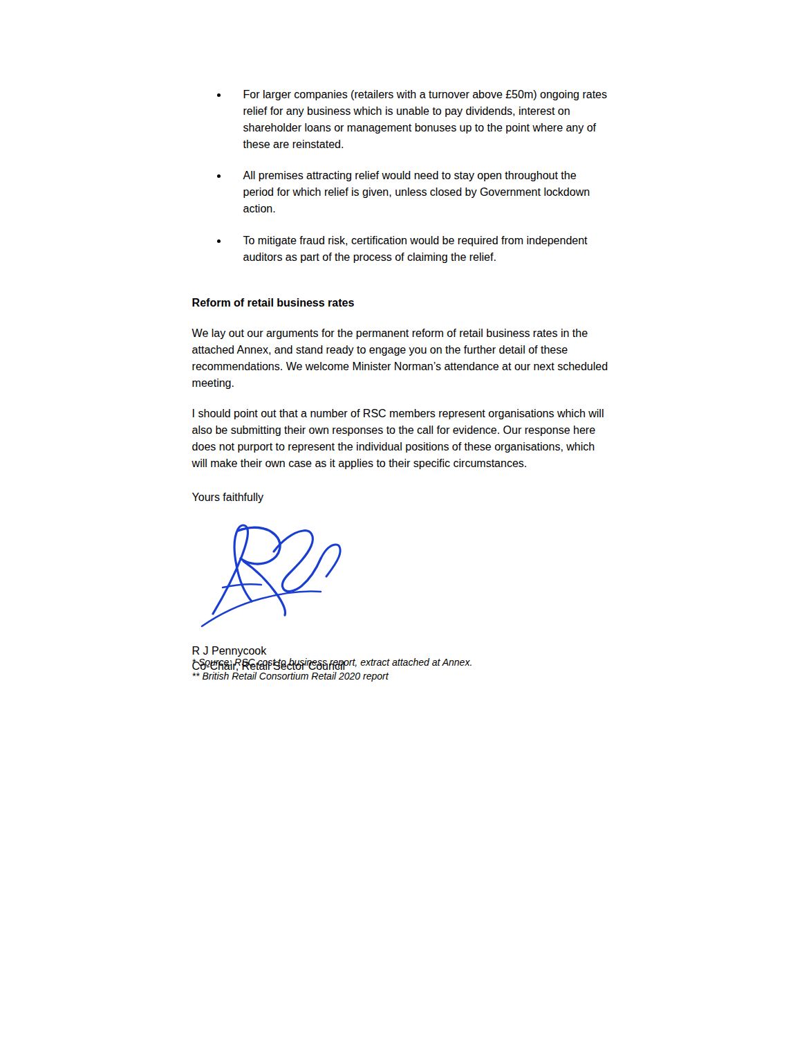For larger companies (retailers with a turnover above £50m) ongoing rates relief for any business which is unable to pay dividends, interest on shareholder loans or management bonuses up to the point where any of these are reinstated.
All premises attracting relief would need to stay open throughout the period for which relief is given, unless closed by Government lockdown action.
To mitigate fraud risk, certification would be required from independent auditors as part of the process of claiming the relief.
Reform of retail business rates
We lay out our arguments for the permanent reform of retail business rates in the attached Annex, and stand ready to engage you on the further detail of these recommendations. We welcome Minister Norman’s attendance at our next scheduled meeting.
I should point out that a number of RSC members represent organisations which will also be submitting their own responses to the call for evidence. Our response here does not purport to represent the individual positions of these organisations, which will make their own case as it applies to their specific circumstances.
Yours faithfully
R J Pennycook
Co-Chair, Retail Sector Council
* Source: RSC cost to business report, extract attached at Annex.
** British Retail Consortium Retail 2020 report